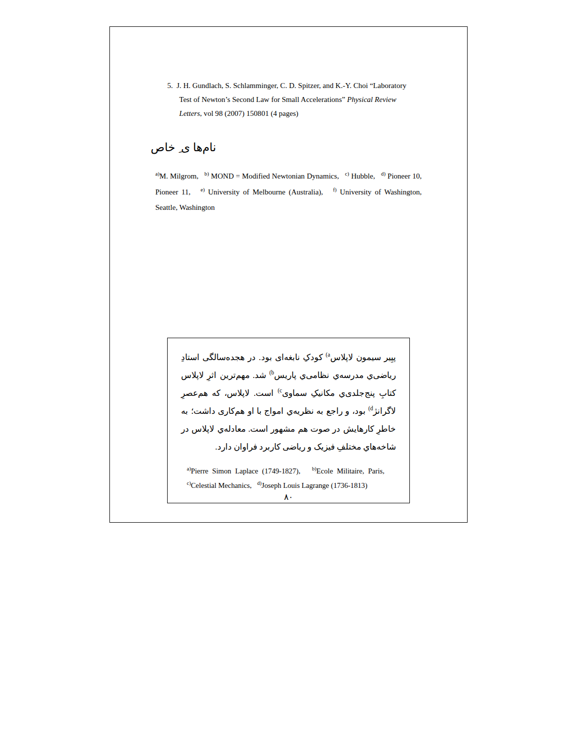5. J. H. Gundlach, S. Schlamminger, C. D. Spitzer, and K.-Y. Choi “Laboratory Test of Newton’s Second Law for Small Accelerations” Physical Review Letters, vol 98 (2007) 150801 (4 pages)
نام‌ها ی ِ خاص
a)M. Milgrom, b) MOND = Modified Newtonian Dynamics, c) Hubble, d) Pioneer 10, Pioneer 11, e) University of Melbourne (Australia), f) University of Washington, Seattle, Washington
پیِیر سیمون لاپلاسa) کودکِ نابغه‌ای بود. در هجده‌سالگی استادِ ریاضی‌ي مدرسه‌ي نظامی‌ي پاریسb) شد. مهم‌ترین اثرِ لاپلاس کتابِ پنج‌جلدی‌ي مکانیکِ سماویc) است. لاپلاس، که هم‌عصرِ لاگرانژd) بود، و راجع به نظریه‌ي امواج با او هم‌کاری داشت؛ به خاطرِ کارهایش در صوت هم مشهور است. معادله‌ي لاپلاس در شاخه‌هاي مختلفِ فیزیک و ریاضی کاربرد فراوان دارد.
a)Pierre Simon Laplace (1749-1827), b)Ecole Militaire, Paris, c)Celestial Mechanics, d)Joseph Louis Lagrange (1736-1813)
۸۰